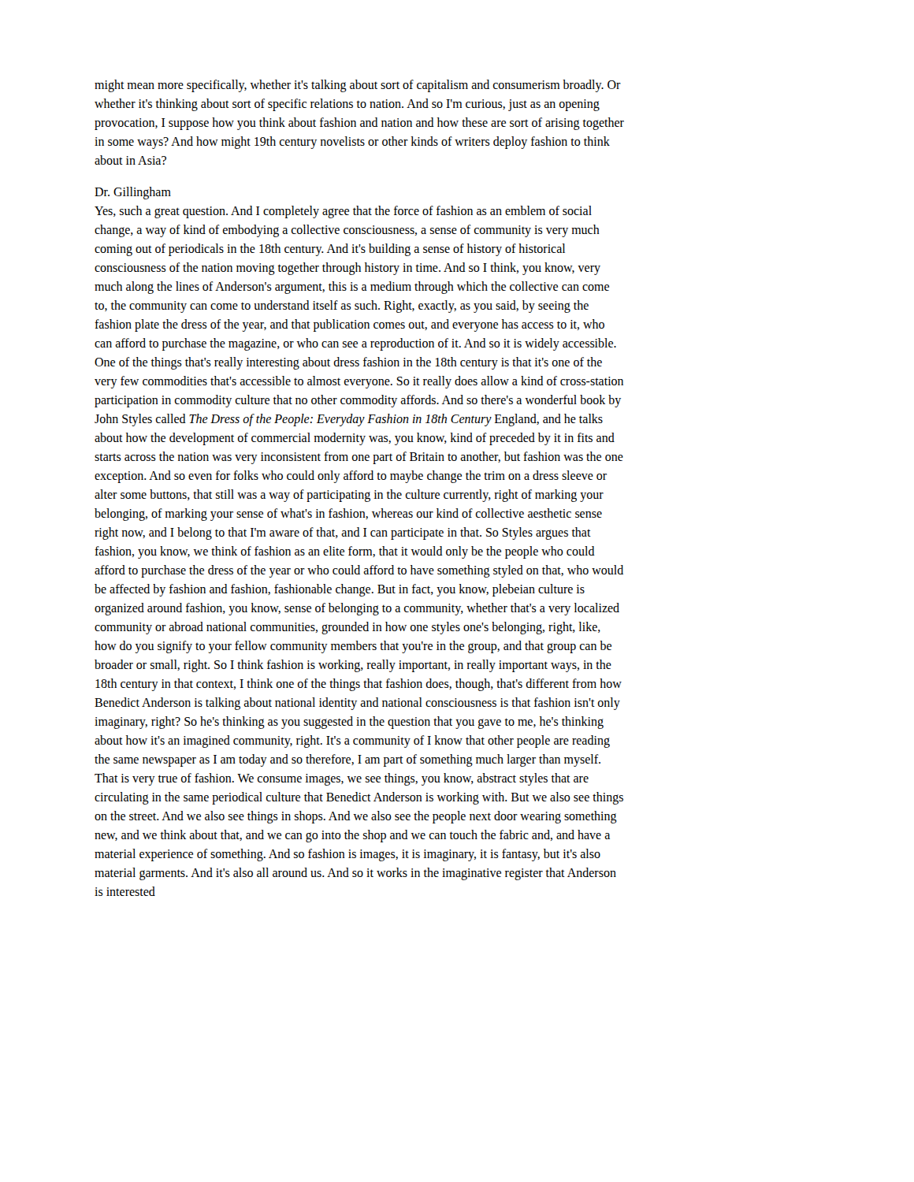might mean more specifically, whether it's talking about sort of capitalism and consumerism broadly. Or whether it's thinking about sort of specific relations to nation. And so I'm curious, just as an opening provocation, I suppose how you think about fashion and nation and how these are sort of arising together in some ways? And how might 19th century novelists or other kinds of writers deploy fashion to think about in Asia?
Dr. Gillingham
Yes, such a great question. And I completely agree that the force of fashion as an emblem of social change, a way of kind of embodying a collective consciousness, a sense of community is very much coming out of periodicals in the 18th century. And it's building a sense of history of historical consciousness of the nation moving together through history in time. And so I think, you know, very much along the lines of Anderson's argument, this is a medium through which the collective can come to, the community can come to understand itself as such. Right, exactly, as you said, by seeing the fashion plate the dress of the year, and that publication comes out, and everyone has access to it, who can afford to purchase the magazine, or who can see a reproduction of it. And so it is widely accessible. One of the things that's really interesting about dress fashion in the 18th century is that it's one of the very few commodities that's accessible to almost everyone. So it really does allow a kind of cross-station participation in commodity culture that no other commodity affords. And so there's a wonderful book by John Styles called The Dress of the People: Everyday Fashion in 18th Century England, and he talks about how the development of commercial modernity was, you know, kind of preceded by it in fits and starts across the nation was very inconsistent from one part of Britain to another, but fashion was the one exception. And so even for folks who could only afford to maybe change the trim on a dress sleeve or alter some buttons, that still was a way of participating in the culture currently, right of marking your belonging, of marking your sense of what's in fashion, whereas our kind of collective aesthetic sense right now, and I belong to that I'm aware of that, and I can participate in that. So Styles argues that fashion, you know, we think of fashion as an elite form, that it would only be the people who could afford to purchase the dress of the year or who could afford to have something styled on that, who would be affected by fashion and fashion, fashionable change. But in fact, you know, plebeian culture is organized around fashion, you know, sense of belonging to a community, whether that's a very localized community or abroad national communities, grounded in how one styles one's belonging, right, like, how do you signify to your fellow community members that you're in the group, and that group can be broader or small, right. So I think fashion is working, really important, in really important ways, in the 18th century in that context, I think one of the things that fashion does, though, that's different from how Benedict Anderson is talking about national identity and national consciousness is that fashion isn't only imaginary, right? So he's thinking as you suggested in the question that you gave to me, he's thinking about how it's an imagined community, right. It's a community of I know that other people are reading the same newspaper as I am today and so therefore, I am part of something much larger than myself. That is very true of fashion. We consume images, we see things, you know, abstract styles that are circulating in the same periodical culture that Benedict Anderson is working with. But we also see things on the street. And we also see things in shops. And we also see the people next door wearing something new, and we think about that, and we can go into the shop and we can touch the fabric and, and have a material experience of something. And so fashion is images, it is imaginary, it is fantasy, but it's also material garments. And it's also all around us. And so it works in the imaginative register that Anderson is interested